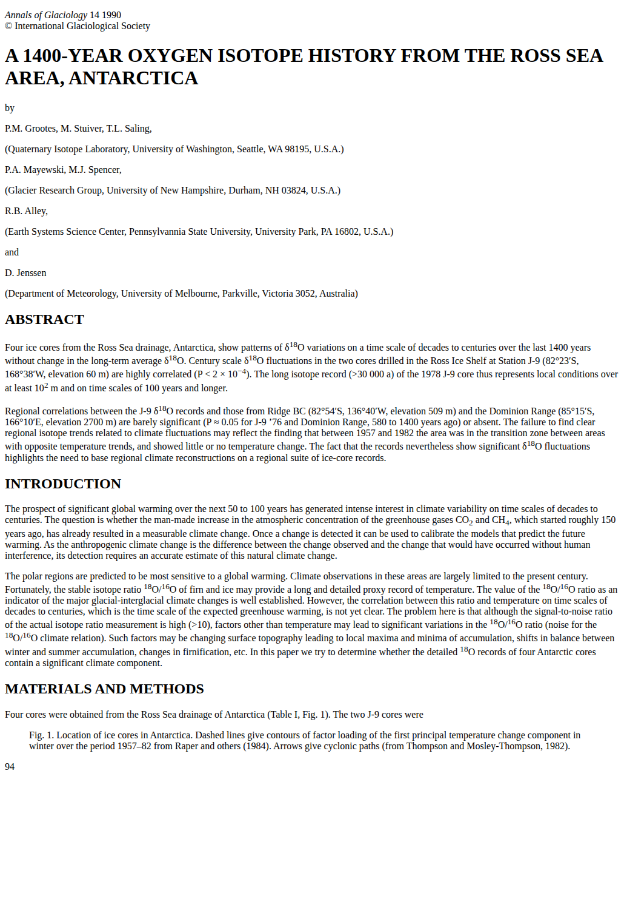Annals of Glaciology 14 1990
© International Glaciological Society
A 1400-YEAR OXYGEN ISOTOPE HISTORY FROM THE ROSS SEA AREA, ANTARCTICA
by
P.M. Grootes, M. Stuiver, T.L. Saling,
(Quaternary Isotope Laboratory, University of Washington, Seattle, WA 98195, U.S.A.)
P.A. Mayewski, M.J. Spencer,
(Glacier Research Group, University of New Hampshire, Durham, NH 03824, U.S.A.)
R.B. Alley,
(Earth Systems Science Center, Pennsylvannia State University, University Park, PA 16802, U.S.A.)
and
D. Jenssen
(Department of Meteorology, University of Melbourne, Parkville, Victoria 3052, Australia)
ABSTRACT
Four ice cores from the Ross Sea drainage, Antarctica, show patterns of δ18O variations on a time scale of decades to centuries over the last 1400 years without change in the long-term average δ18O. Century scale δ18O fluctuations in the two cores drilled in the Ross Ice Shelf at Station J-9 (82°23′S, 168°38′W, elevation 60 m) are highly correlated (P < 2 × 10−4). The long isotope record (>30 000 a) of the 1978 J-9 core thus represents local conditions over at least 102 m and on time scales of 100 years and longer.
Regional correlations between the J-9 δ18O records and those from Ridge BC (82°54′S, 136°40′W, elevation 509 m) and the Dominion Range (85°15′S, 166°10′E, elevation 2700 m) are barely significant (P ≈ 0.05 for J-9 ’76 and Dominion Range, 580 to 1400 years ago) or absent. The failure to find clear regional isotope trends related to climate fluctuations may reflect the finding that between 1957 and 1982 the area was in the transition zone between areas with opposite temperature trends, and showed little or no temperature change. The fact that the records nevertheless show significant δ18O fluctuations highlights the need to base regional climate reconstructions on a regional suite of ice-core records.
INTRODUCTION
The prospect of significant global warming over the next 50 to 100 years has generated intense interest in climate variability on time scales of decades to centuries. The question is whether the man-made increase in the atmospheric concentration of the greenhouse gases CO2 and CH4, which started roughly 150 years ago, has already resulted in a measurable climate change. Once a change is detected it can be used to calibrate the models that predict the future warming. As the anthropogenic climate change is the difference between the change observed and the change that would have occurred without human interference, its detection requires an accurate estimate of this natural climate change.
The polar regions are predicted to be most sensitive to a global warming. Climate observations in these areas are largely limited to the present century. Fortunately, the stable isotope ratio 18O/16O of firn and ice may provide a long and detailed proxy record of temperature. The value of the 18O/16O ratio as an indicator of the major glacial-interglacial climate changes is well established. However, the correlation between this ratio and temperature on time scales of decades to centuries, which is the time scale of the expected greenhouse warming, is not yet clear. The problem here is that although the signal-to-noise ratio of the actual isotope ratio measurement is high (>10), factors other than temperature may lead to significant variations in the 18O/16O ratio (noise for the 18O/16O climate relation). Such factors may be changing surface topography leading to local maxima and minima of accumulation, shifts in balance between winter and summer accumulation, changes in firnification, etc. In this paper we try to determine whether the detailed 18O records of four Antarctic cores contain a significant climate component.
MATERIALS AND METHODS
Four cores were obtained from the Ross Sea drainage of Antarctica (Table I, Fig. 1). The two J-9 cores were
Fig. 1. Location of ice cores in Antarctica. Dashed lines give contours of factor loading of the first principal temperature change component in winter over the period 1957–82 from Raper and others (1984). Arrows give cyclonic paths (from Thompson and Mosley-Thompson, 1982).
94